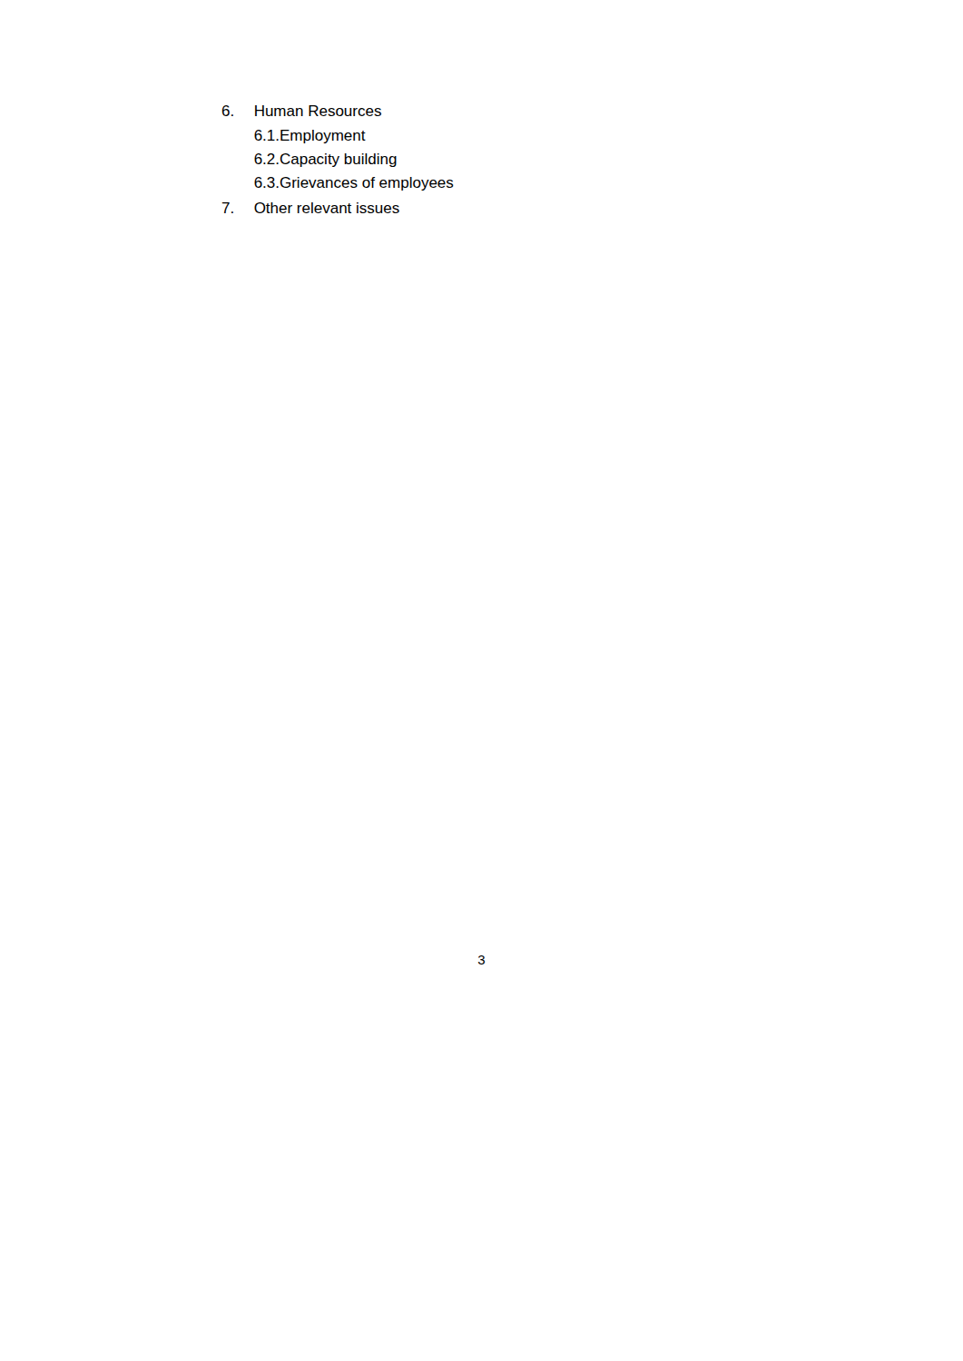6. Human Resources
6.1.Employment
6.2.Capacity building
6.3.Grievances of employees
7. Other relevant issues
3